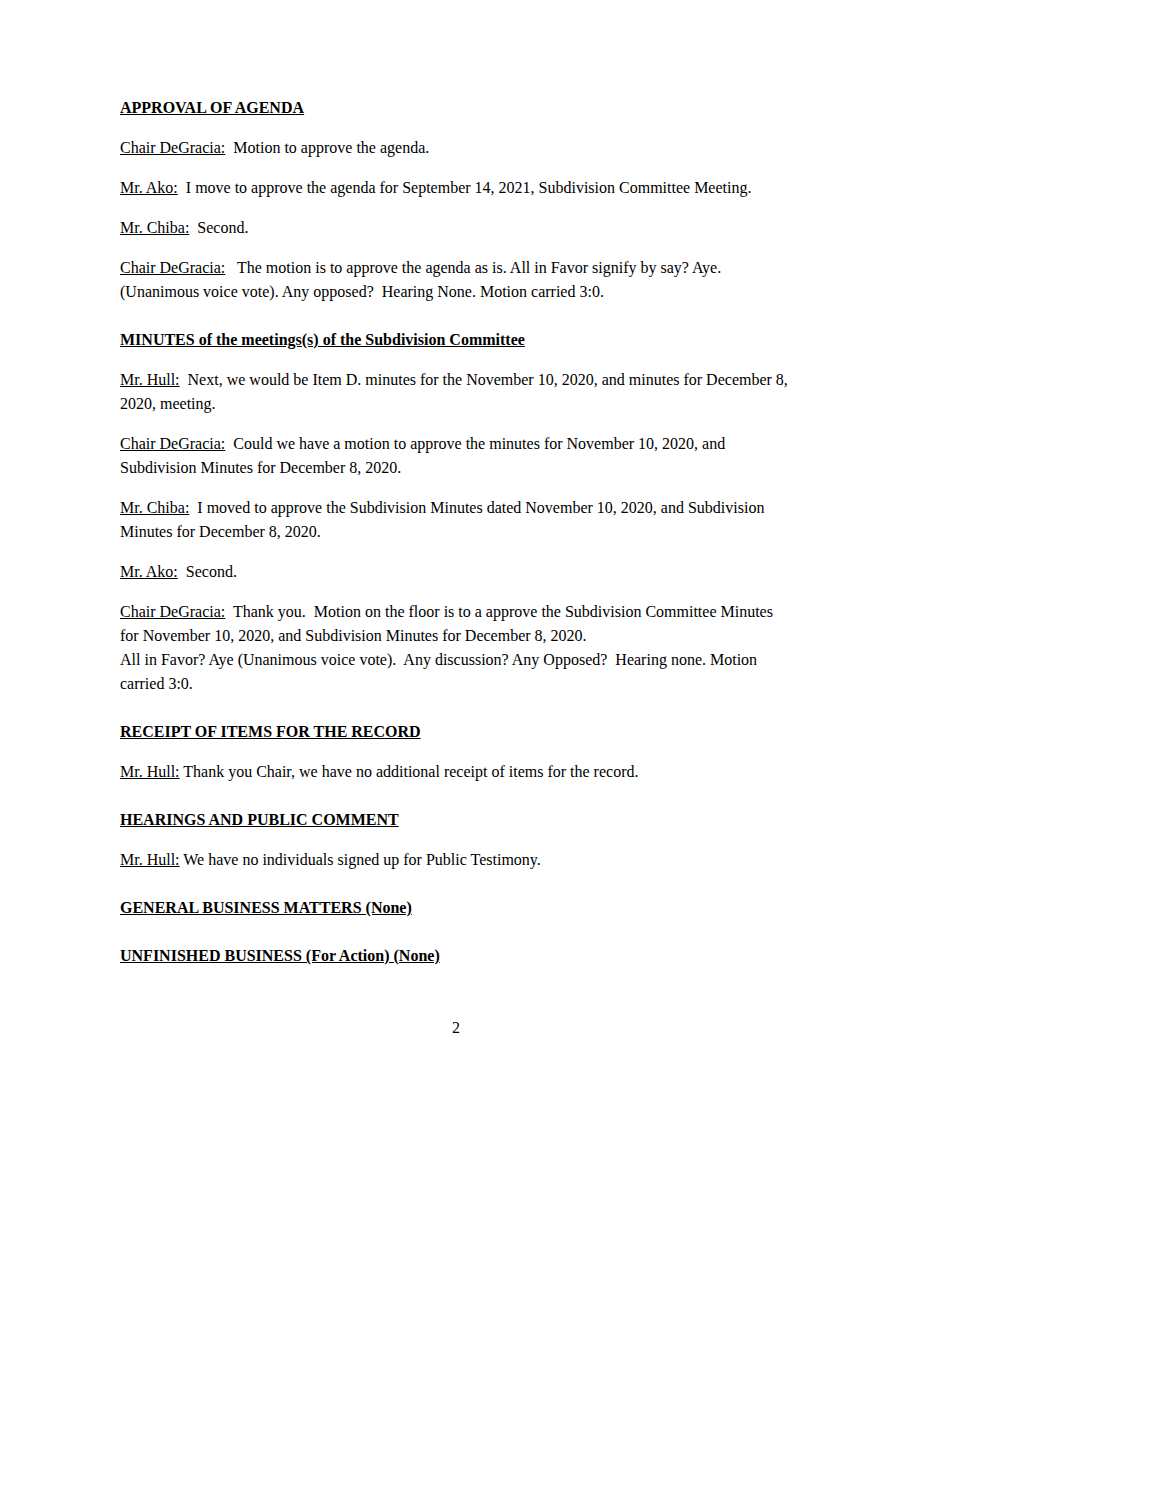APPROVAL OF AGENDA
Chair DeGracia: Motion to approve the agenda.
Mr. Ako: I move to approve the agenda for September 14, 2021, Subdivision Committee Meeting.
Mr. Chiba: Second.
Chair DeGracia: The motion is to approve the agenda as is. All in Favor signify by say? Aye. (Unanimous voice vote). Any opposed? Hearing None. Motion carried 3:0.
MINUTES of the meetings(s) of the Subdivision Committee
Mr. Hull: Next, we would be Item D. minutes for the November 10, 2020, and minutes for December 8, 2020, meeting.
Chair DeGracia: Could we have a motion to approve the minutes for November 10, 2020, and Subdivision Minutes for December 8, 2020.
Mr. Chiba: I moved to approve the Subdivision Minutes dated November 10, 2020, and Subdivision Minutes for December 8, 2020.
Mr. Ako: Second.
Chair DeGracia: Thank you. Motion on the floor is to a approve the Subdivision Committee Minutes for November 10, 2020, and Subdivision Minutes for December 8, 2020.
All in Favor? Aye (Unanimous voice vote). Any discussion? Any Opposed? Hearing none. Motion carried 3:0.
RECEIPT OF ITEMS FOR THE RECORD
Mr. Hull: Thank you Chair, we have no additional receipt of items for the record.
HEARINGS AND PUBLIC COMMENT
Mr. Hull: We have no individuals signed up for Public Testimony.
GENERAL BUSINESS MATTERS (None)
UNFINISHED BUSINESS (For Action) (None)
2